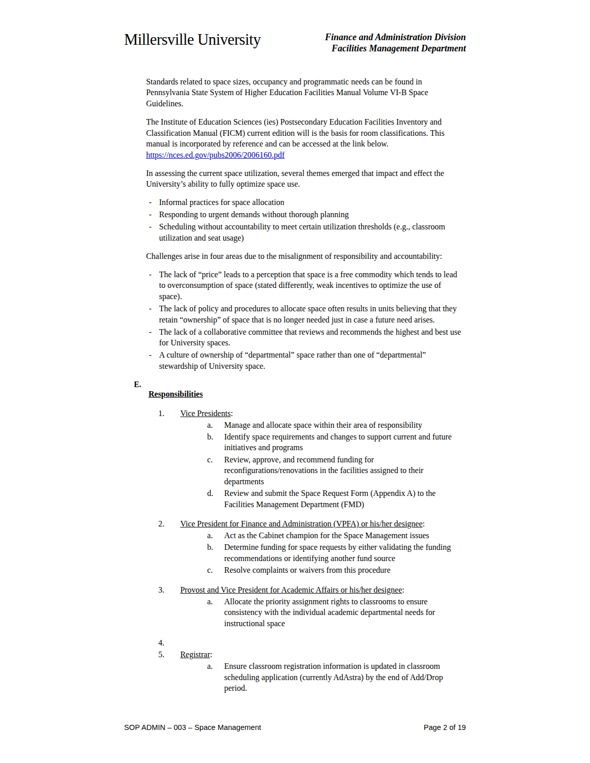Millersville University
Finance and Administration Division
Facilities Management Department
Standards related to space sizes, occupancy and programmatic needs can be found in Pennsylvania State System of Higher Education Facilities Manual Volume VI-B Space Guidelines.
The Institute of Education Sciences (ies) Postsecondary Education Facilities Inventory and Classification Manual (FICM) current edition will is the basis for room classifications. This manual is incorporated by reference and can be accessed at the link below.
https://nces.ed.gov/pubs2006/2006160.pdf
In assessing the current space utilization, several themes emerged that impact and effect the University’s ability to fully optimize space use.
Informal practices for space allocation
Responding to urgent demands without thorough planning
Scheduling without accountability to meet certain utilization thresholds (e.g., classroom utilization and seat usage)
Challenges arise in four areas due to the misalignment of responsibility and accountability:
The lack of “price” leads to a perception that space is a free commodity which tends to lead to overconsumption of space (stated differently, weak incentives to optimize the use of space).
The lack of policy and procedures to allocate space often results in units believing that they retain “ownership” of space that is no longer needed just in case a future need arises.
The lack of a collaborative committee that reviews and recommends the highest and best use for University spaces.
A culture of ownership of “departmental” space rather than one of “departmental” stewardship of University space.
E.
Responsibilities
Vice Presidents:
Manage and allocate space within their area of responsibility
Identify space requirements and changes to support current and future initiatives and programs
Review, approve, and recommend funding for reconfigurations/renovations in the facilities assigned to their departments
Review and submit the Space Request Form (Appendix A) to the Facilities Management Department (FMD)
Vice President for Finance and Administration (VPFA) or his/her designee:
Act as the Cabinet champion for the Space Management issues
Determine funding for space requests by either validating the funding recommendations or identifying another fund source
Resolve complaints or waivers from this procedure
Provost and Vice President for Academic Affairs or his/her designee:
Allocate the priority assignment rights to classrooms to ensure consistency with the individual academic departmental needs for instructional space
Registrar:
Ensure classroom registration information is updated in classroom scheduling application (currently AdAstra) by the end of Add/Drop period.
SOP ADMIN – 003 – Space Management
Page 2 of 19